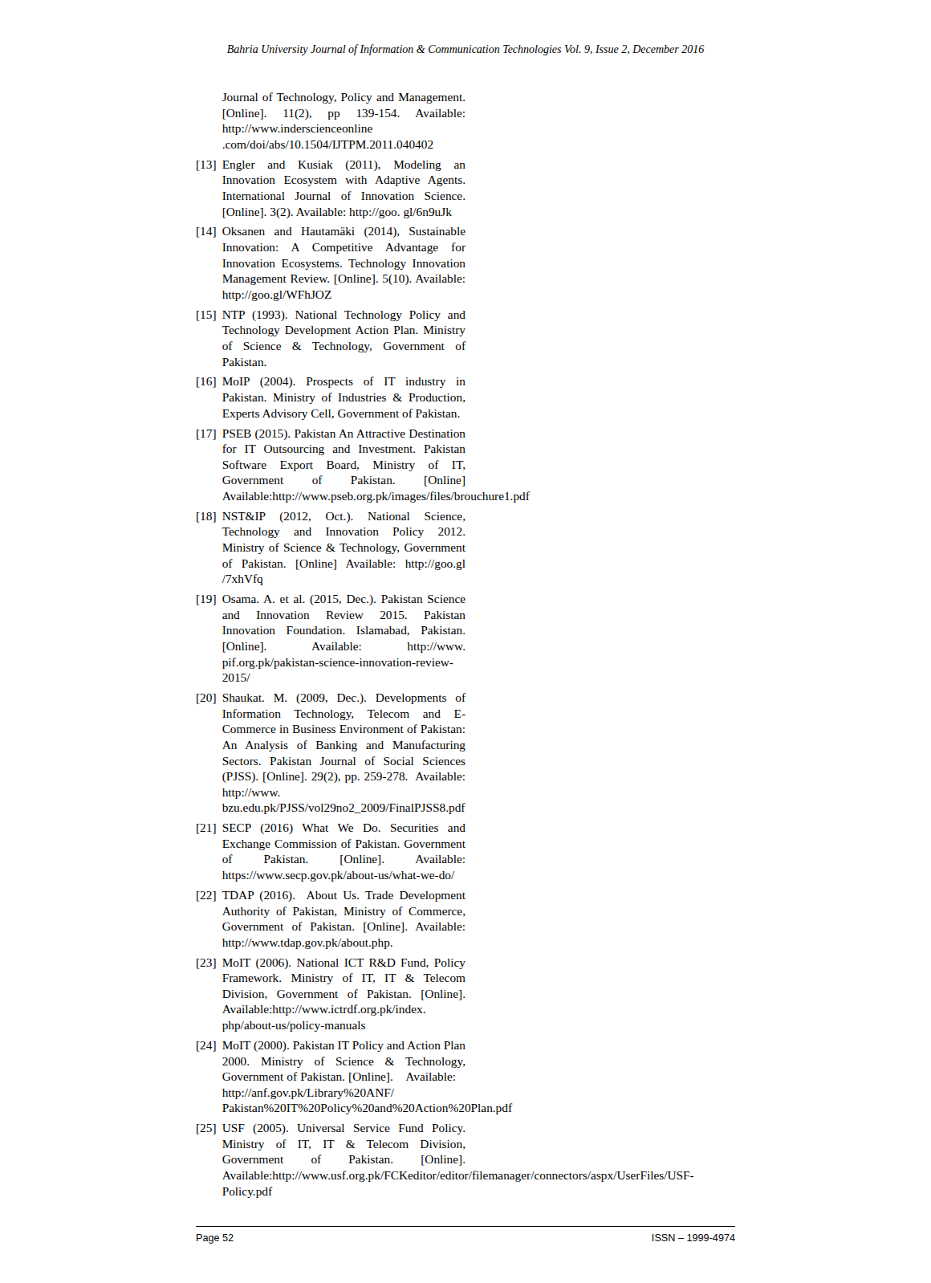Bahria University Journal of Information & Communication Technologies Vol. 9, Issue 2, December 2016
Journal of Technology, Policy and Management.[Online]. 11(2), pp 139-154. Available: http://www.inderscienceonline .com/doi/abs/10.1504/IJTPM.2011.040402
[13] Engler and Kusiak (2011), Modeling an Innovation Ecosystem with Adaptive Agents. International Journal of Innovation Science. [Online]. 3(2). Available: http://goo. gl/6n9uJk
[14] Oksanen and Hautamäki (2014), Sustainable Innovation: A Competitive Advantage for Innovation Ecosystems. Technology Innovation Management Review. [Online]. 5(10). Available: http://goo.gl/WFhJOZ
[15] NTP (1993). National Technology Policy and Technology Development Action Plan. Ministry of Science & Technology, Government of Pakistan.
[16] MoIP (2004). Prospects of IT industry in Pakistan. Ministry of Industries & Production, Experts Advisory Cell, Government of Pakistan.
[17] PSEB (2015). Pakistan An Attractive Destination for IT Outsourcing and Investment. Pakistan Software Export Board, Ministry of IT, Government of Pakistan. [Online] Available:http://www.pseb.org.pk/images/files/brouchure1.pdf
[18] NST&IP (2012, Oct.). National Science, Technology and Innovation Policy 2012. Ministry of Science & Technology, Government of Pakistan. [Online] Available: http://goo.gl /7xhVfq
[19] Osama. A. et al. (2015, Dec.). Pakistan Science and Innovation Review 2015. Pakistan Innovation Foundation. Islamabad, Pakistan. [Online]. Available: http://www. pif.org.pk/pakistan-science-innovation-review-2015/
[20] Shaukat. M. (2009, Dec.). Developments of Information Technology, Telecom and E-Commerce in Business Environment of Pakistan: An Analysis of Banking and Manufacturing Sectors. Pakistan Journal of Social Sciences (PJSS). [Online]. 29(2), pp. 259-278. Available: http://www. bzu.edu.pk/PJSS/vol29no2_2009/FinalPJSS8.pdf
[21] SECP (2016) What We Do. Securities and Exchange Commission of Pakistan. Government of Pakistan. [Online]. Available: https://www.secp.gov.pk/about-us/what-we-do/
[22] TDAP (2016). About Us. Trade Development Authority of Pakistan, Ministry of Commerce, Government of Pakistan. [Online]. Available: http://www.tdap.gov.pk/about.php.
[23] MoIT (2006). National ICT R&D Fund, Policy Framework. Ministry of IT, IT & Telecom Division, Government of Pakistan. [Online]. Available:http://www.ictrdf.org.pk/index. php/about-us/policy-manuals
[24] MoIT (2000). Pakistan IT Policy and Action Plan 2000. Ministry of Science & Technology, Government of Pakistan. [Online]. Available: http://anf.gov.pk/Library%20ANF/ Pakistan%20IT%20Policy%20and%20Action%20Plan.pdf
[25] USF (2005). Universal Service Fund Policy. Ministry of IT, IT & Telecom Division, Government of Pakistan. [Online]. Available:http://www.usf.org.pk/FCKeditor/editor/filemanager/connectors/aspx/UserFiles/USF-Policy.pdf
Page 52
ISSN – 1999-4974